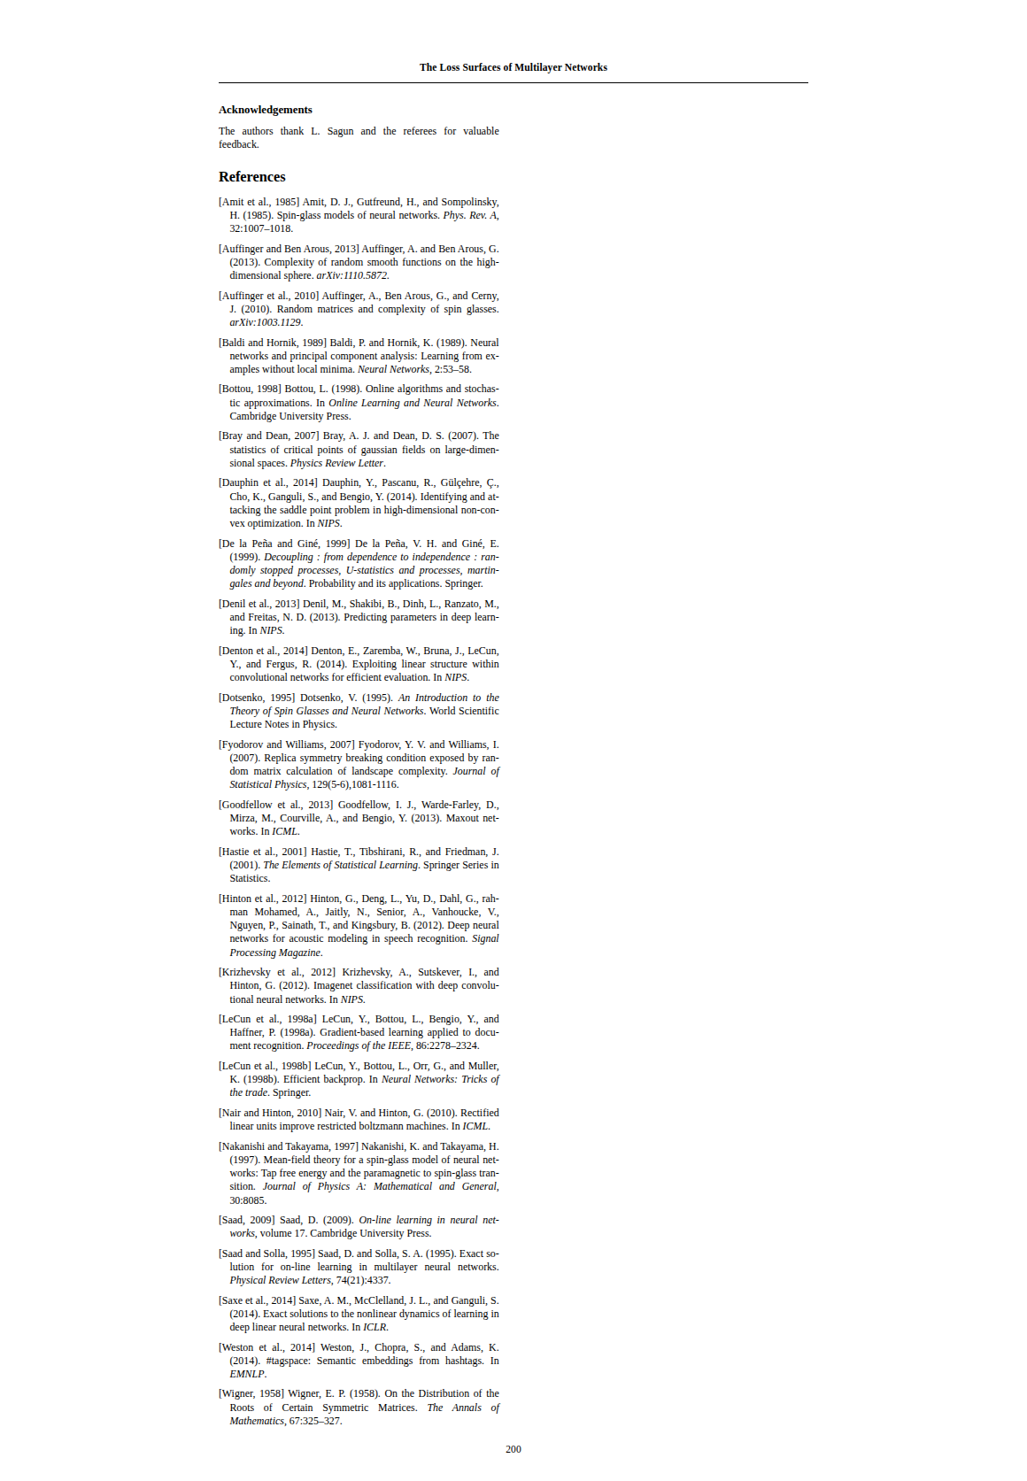The Loss Surfaces of Multilayer Networks
Acknowledgements
The authors thank L. Sagun and the referees for valuable feedback.
References
[Amit et al., 1985] Amit, D. J., Gutfreund, H., and Sompolinsky, H. (1985). Spin-glass models of neural networks. Phys. Rev. A, 32:1007–1018.
[Auffinger and Ben Arous, 2013] Auffinger, A. and Ben Arous, G. (2013). Complexity of random smooth functions on the high-dimensional sphere. arXiv:1110.5872.
[Auffinger et al., 2010] Auffinger, A., Ben Arous, G., and Cerny, J. (2010). Random matrices and complexity of spin glasses. arXiv:1003.1129.
[Baldi and Hornik, 1989] Baldi, P. and Hornik, K. (1989). Neural networks and principal component analysis: Learning from examples without local minima. Neural Networks, 2:53–58.
[Bottou, 1998] Bottou, L. (1998). Online algorithms and stochastic approximations. In Online Learning and Neural Networks. Cambridge University Press.
[Bray and Dean, 2007] Bray, A. J. and Dean, D. S. (2007). The statistics of critical points of gaussian fields on large-dimensional spaces. Physics Review Letter.
[Dauphin et al., 2014] Dauphin, Y., Pascanu, R., Gülçehre, Ç., Cho, K., Ganguli, S., and Bengio, Y. (2014). Identifying and attacking the saddle point problem in high-dimensional non-convex optimization. In NIPS.
[De la Peña and Giné, 1999] De la Peña, V. H. and Giné, E. (1999). Decoupling : from dependence to independence : randomly stopped processes, U-statistics and processes, martingales and beyond. Probability and its applications. Springer.
[Denil et al., 2013] Denil, M., Shakibi, B., Dinh, L., Ranzato, M., and Freitas, N. D. (2013). Predicting parameters in deep learning. In NIPS.
[Denton et al., 2014] Denton, E., Zaremba, W., Bruna, J., LeCun, Y., and Fergus, R. (2014). Exploiting linear structure within convolutional networks for efficient evaluation. In NIPS.
[Dotsenko, 1995] Dotsenko, V. (1995). An Introduction to the Theory of Spin Glasses and Neural Networks. World Scientific Lecture Notes in Physics.
[Fyodorov and Williams, 2007] Fyodorov, Y. V. and Williams, I. (2007). Replica symmetry breaking condition exposed by random matrix calculation of landscape complexity. Journal of Statistical Physics, 129(5-6),1081-1116.
[Goodfellow et al., 2013] Goodfellow, I. J., Warde-Farley, D., Mirza, M., Courville, A., and Bengio, Y. (2013). Maxout networks. In ICML.
[Hastie et al., 2001] Hastie, T., Tibshirani, R., and Friedman, J. (2001). The Elements of Statistical Learning. Springer Series in Statistics.
[Hinton et al., 2012] Hinton, G., Deng, L., Yu, D., Dahl, G., rahman Mohamed, A., Jaitly, N., Senior, A., Vanhoucke, V., Nguyen, P., Sainath, T., and Kingsbury, B. (2012). Deep neural networks for acoustic modeling in speech recognition. Signal Processing Magazine.
[Krizhevsky et al., 2012] Krizhevsky, A., Sutskever, I., and Hinton, G. (2012). Imagenet classification with deep convolutional neural networks. In NIPS.
[LeCun et al., 1998a] LeCun, Y., Bottou, L., Bengio, Y., and Haffner, P. (1998a). Gradient-based learning applied to document recognition. Proceedings of the IEEE, 86:2278–2324.
[LeCun et al., 1998b] LeCun, Y., Bottou, L., Orr, G., and Muller, K. (1998b). Efficient backprop. In Neural Networks: Tricks of the trade. Springer.
[Nair and Hinton, 2010] Nair, V. and Hinton, G. (2010). Rectified linear units improve restricted boltzmann machines. In ICML.
[Nakanishi and Takayama, 1997] Nakanishi, K. and Takayama, H. (1997). Mean-field theory for a spin-glass model of neural networks: Tap free energy and the paramagnetic to spin-glass transition. Journal of Physics A: Mathematical and General, 30:8085.
[Saad, 2009] Saad, D. (2009). On-line learning in neural networks, volume 17. Cambridge University Press.
[Saad and Solla, 1995] Saad, D. and Solla, S. A. (1995). Exact solution for on-line learning in multilayer neural networks. Physical Review Letters, 74(21):4337.
[Saxe et al., 2014] Saxe, A. M., McClelland, J. L., and Ganguli, S. (2014). Exact solutions to the nonlinear dynamics of learning in deep linear neural networks. In ICLR.
[Weston et al., 2014] Weston, J., Chopra, S., and Adams, K. (2014). #tagspace: Semantic embeddings from hashtags. In EMNLP.
[Wigner, 1958] Wigner, E. P. (1958). On the Distribution of the Roots of Certain Symmetric Matrices. The Annals of Mathematics, 67:325–327.
200